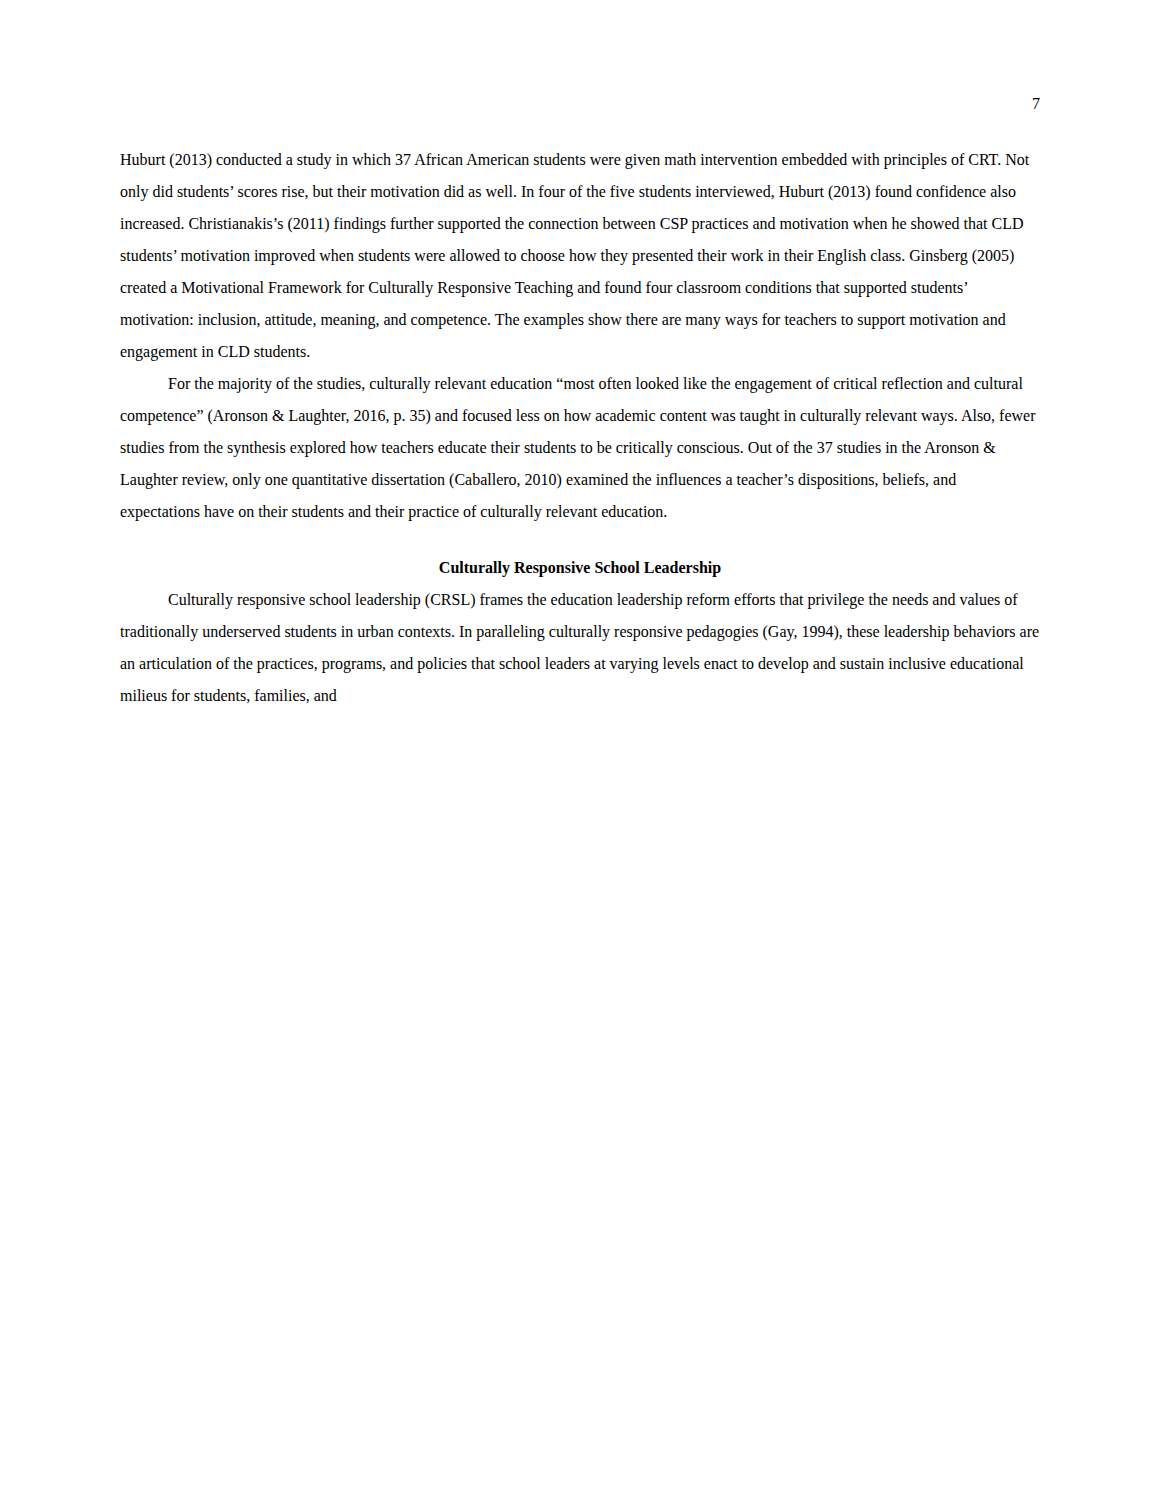7
Huburt (2013) conducted a study in which 37 African American students were given math intervention embedded with principles of CRT. Not only did students’ scores rise, but their motivation did as well. In four of the five students interviewed, Huburt (2013) found confidence also increased. Christianakis’s (2011) findings further supported the connection between CSP practices and motivation when he showed that CLD students’ motivation improved when students were allowed to choose how they presented their work in their English class. Ginsberg (2005) created a Motivational Framework for Culturally Responsive Teaching and found four classroom conditions that supported students’ motivation: inclusion, attitude, meaning, and competence. The examples show there are many ways for teachers to support motivation and engagement in CLD students.
For the majority of the studies, culturally relevant education “most often looked like the engagement of critical reflection and cultural competence” (Aronson & Laughter, 2016, p. 35) and focused less on how academic content was taught in culturally relevant ways. Also, fewer studies from the synthesis explored how teachers educate their students to be critically conscious. Out of the 37 studies in the Aronson & Laughter review, only one quantitative dissertation (Caballero, 2010) examined the influences a teacher’s dispositions, beliefs, and expectations have on their students and their practice of culturally relevant education.
Culturally Responsive School Leadership
Culturally responsive school leadership (CRSL) frames the education leadership reform efforts that privilege the needs and values of traditionally underserved students in urban contexts. In paralleling culturally responsive pedagogies (Gay, 1994), these leadership behaviors are an articulation of the practices, programs, and policies that school leaders at varying levels enact to develop and sustain inclusive educational milieus for students, families, and